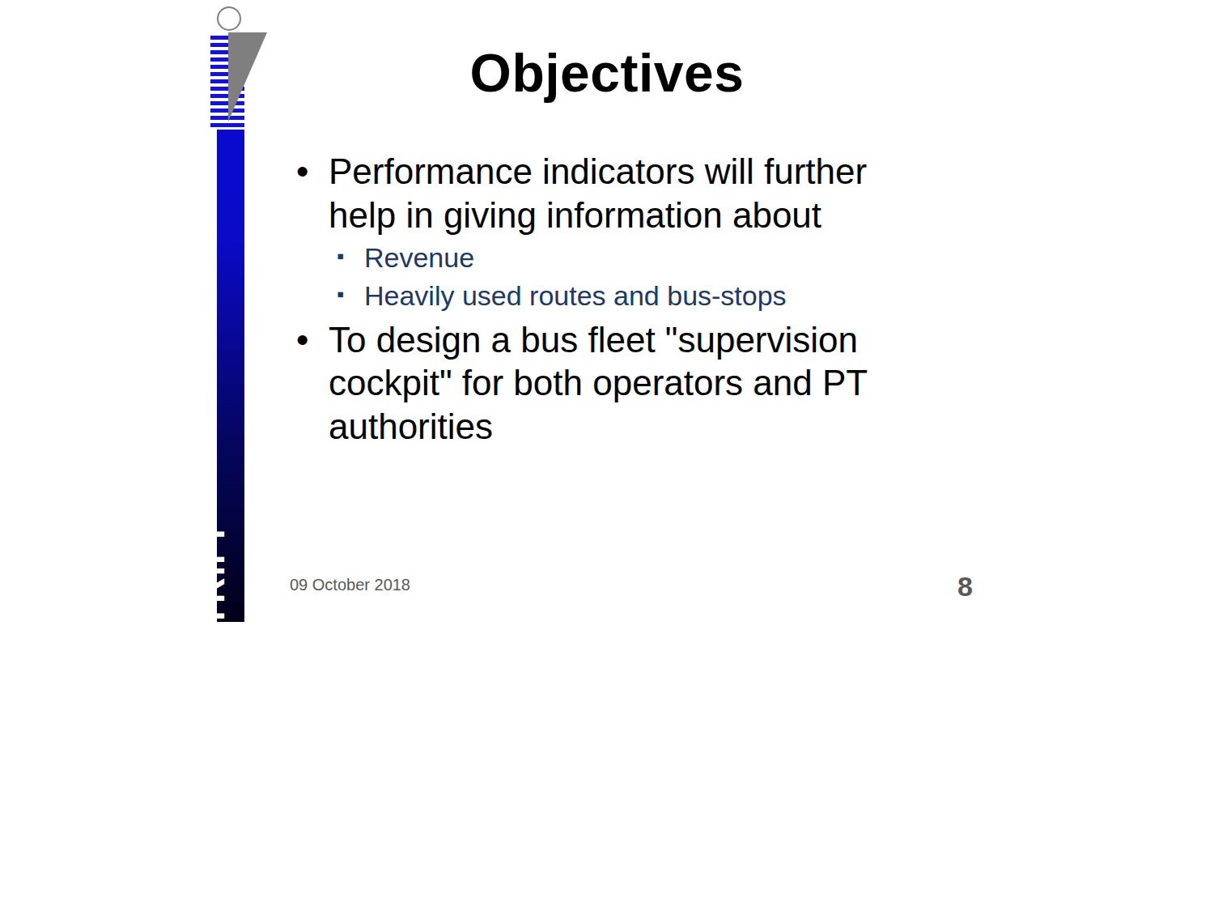TRIPP
Objectives
Performance indicators will further help in giving information about
Revenue
Heavily used routes and bus-stops
To design a bus fleet "supervision cockpit" for both operators and PT authorities
09 October 2018
8